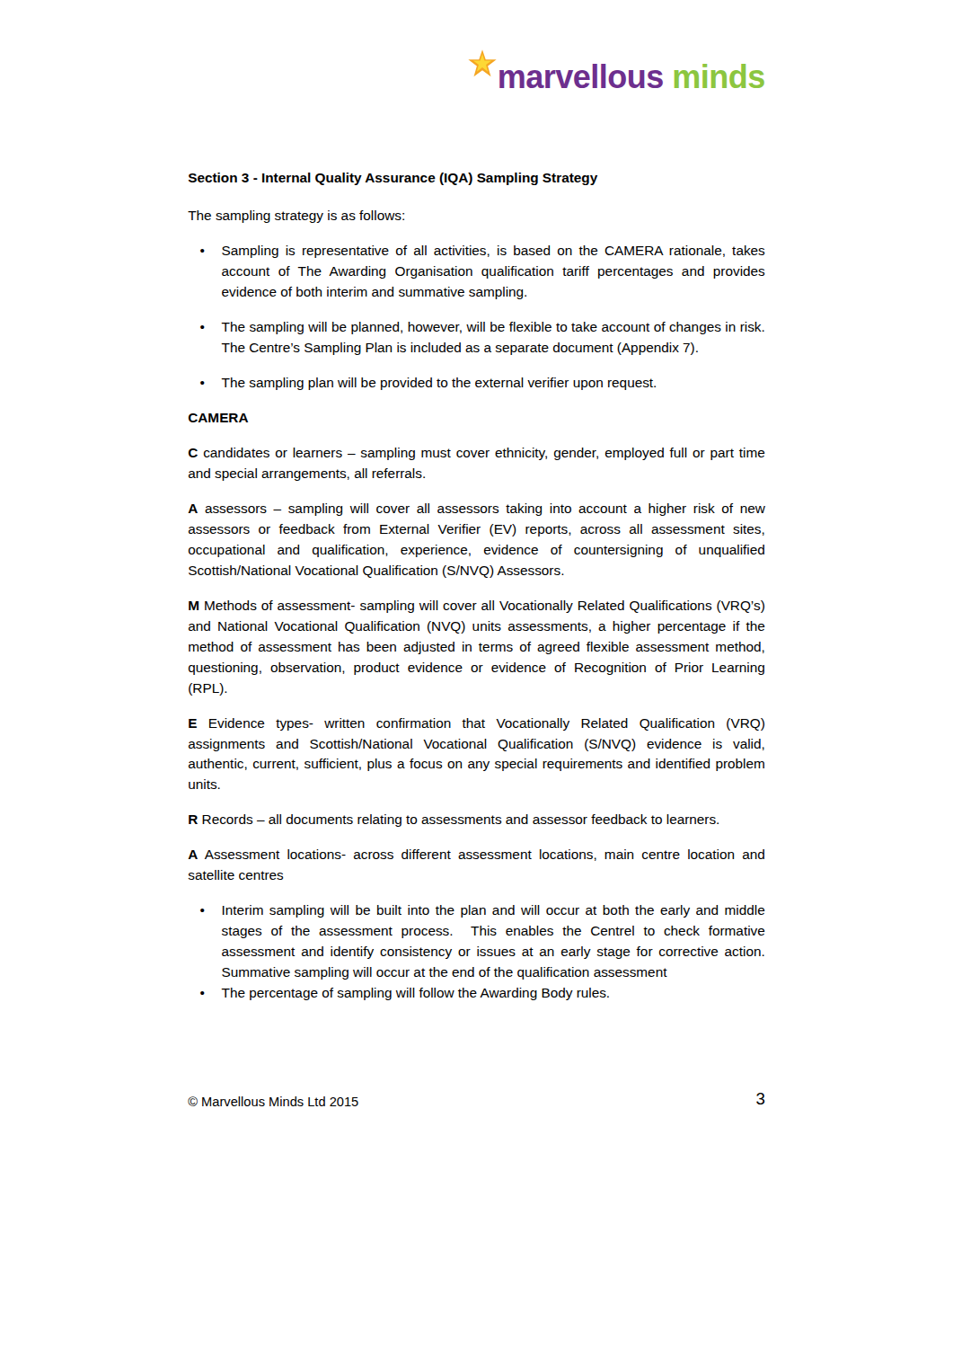marvellous minds
Section 3 - Internal Quality Assurance (IQA) Sampling Strategy
The sampling strategy is as follows:
Sampling is representative of all activities, is based on the CAMERA rationale, takes account of The Awarding Organisation qualification tariff percentages and provides evidence of both interim and summative sampling.
The sampling will be planned, however, will be flexible to take account of changes in risk. The Centre’s Sampling Plan is included as a separate document (Appendix 7).
The sampling plan will be provided to the external verifier upon request.
CAMERA
C candidates or learners – sampling must cover ethnicity, gender, employed full or part time and special arrangements, all referrals.
A assessors – sampling will cover all assessors taking into account a higher risk of new assessors or feedback from External Verifier (EV) reports, across all assessment sites, occupational and qualification, experience, evidence of countersigning of unqualified Scottish/National Vocational Qualification (S/NVQ) Assessors.
M Methods of assessment- sampling will cover all Vocationally Related Qualifications (VRQ’s) and National Vocational Qualification (NVQ) units assessments, a higher percentage if the method of assessment has been adjusted in terms of agreed flexible assessment method, questioning, observation, product evidence or evidence of Recognition of Prior Learning (RPL).
E Evidence types- written confirmation that Vocationally Related Qualification (VRQ) assignments and Scottish/National Vocational Qualification (S/NVQ) evidence is valid, authentic, current, sufficient, plus a focus on any special requirements and identified problem units.
R Records – all documents relating to assessments and assessor feedback to learners.
A Assessment locations- across different assessment locations, main centre location and satellite centres
Interim sampling will be built into the plan and will occur at both the early and middle stages of the assessment process. This enables the Centrel to check formative assessment and identify consistency or issues at an early stage for corrective action. Summative sampling will occur at the end of the qualification assessment
The percentage of sampling will follow the Awarding Body rules.
© Marvellous Minds Ltd 2015
3